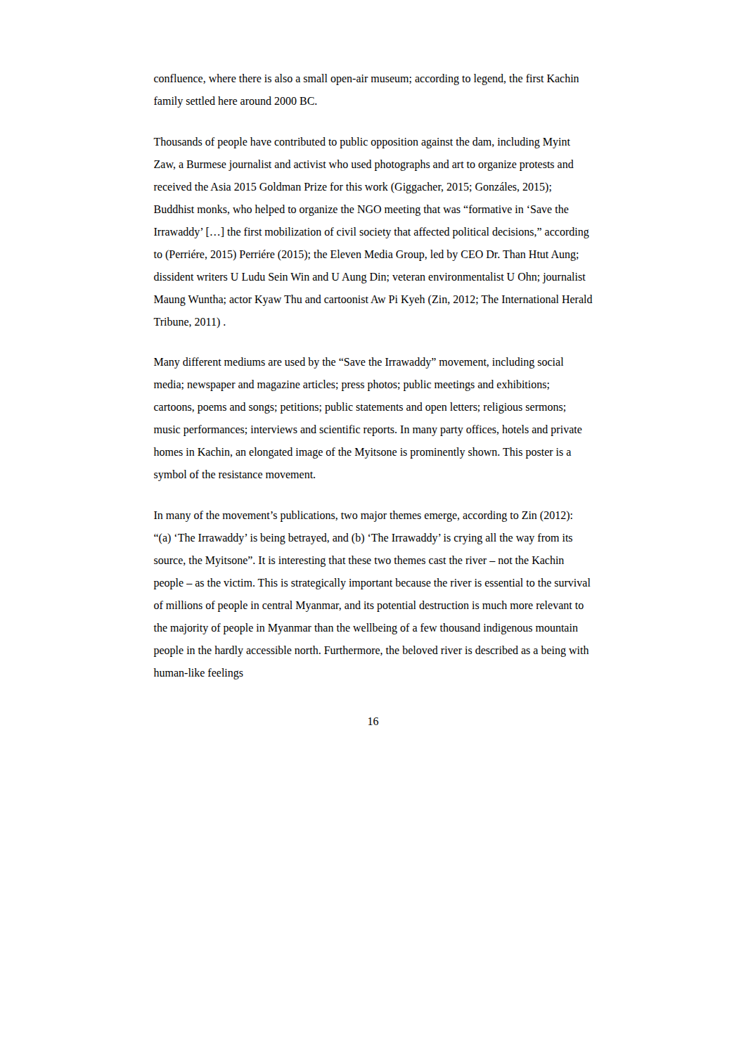confluence, where there is also a small open-air museum; according to legend, the first Kachin family settled here around 2000 BC.
Thousands of people have contributed to public opposition against the dam, including Myint Zaw, a Burmese journalist and activist who used photographs and art to organize protests and received the Asia 2015 Goldman Prize for this work (Giggacher, 2015; Gonzáles, 2015); Buddhist monks, who helped to organize the NGO meeting that was “formative in ‘Save the Irrawaddy’ […] the first mobilization of civil society that affected political decisions,” according to (Perriére, 2015) Perriére (2015); the Eleven Media Group, led by CEO Dr. Than Htut Aung; dissident writers U Ludu Sein Win and U Aung Din; veteran environmentalist U Ohn; journalist Maung Wuntha; actor Kyaw Thu and cartoonist Aw Pi Kyeh (Zin, 2012; The International Herald Tribune, 2011) .
Many different mediums are used by the “Save the Irrawaddy” movement, including social media; newspaper and magazine articles; press photos; public meetings and exhibitions; cartoons, poems and songs; petitions; public statements and open letters; religious sermons; music performances; interviews and scientific reports. In many party offices, hotels and private homes in Kachin, an elongated image of the Myitsone is prominently shown. This poster is a symbol of the resistance movement.
In many of the movement’s publications, two major themes emerge, according to Zin (2012): “(a) ‘The Irrawaddy’ is being betrayed, and (b) ‘The Irrawaddy’ is crying all the way from its source, the Myitsone”. It is interesting that these two themes cast the river – not the Kachin people – as the victim. This is strategically important because the river is essential to the survival of millions of people in central Myanmar, and its potential destruction is much more relevant to the majority of people in Myanmar than the wellbeing of a few thousand indigenous mountain people in the hardly accessible north. Furthermore, the beloved river is described as a being with human-like feelings
16